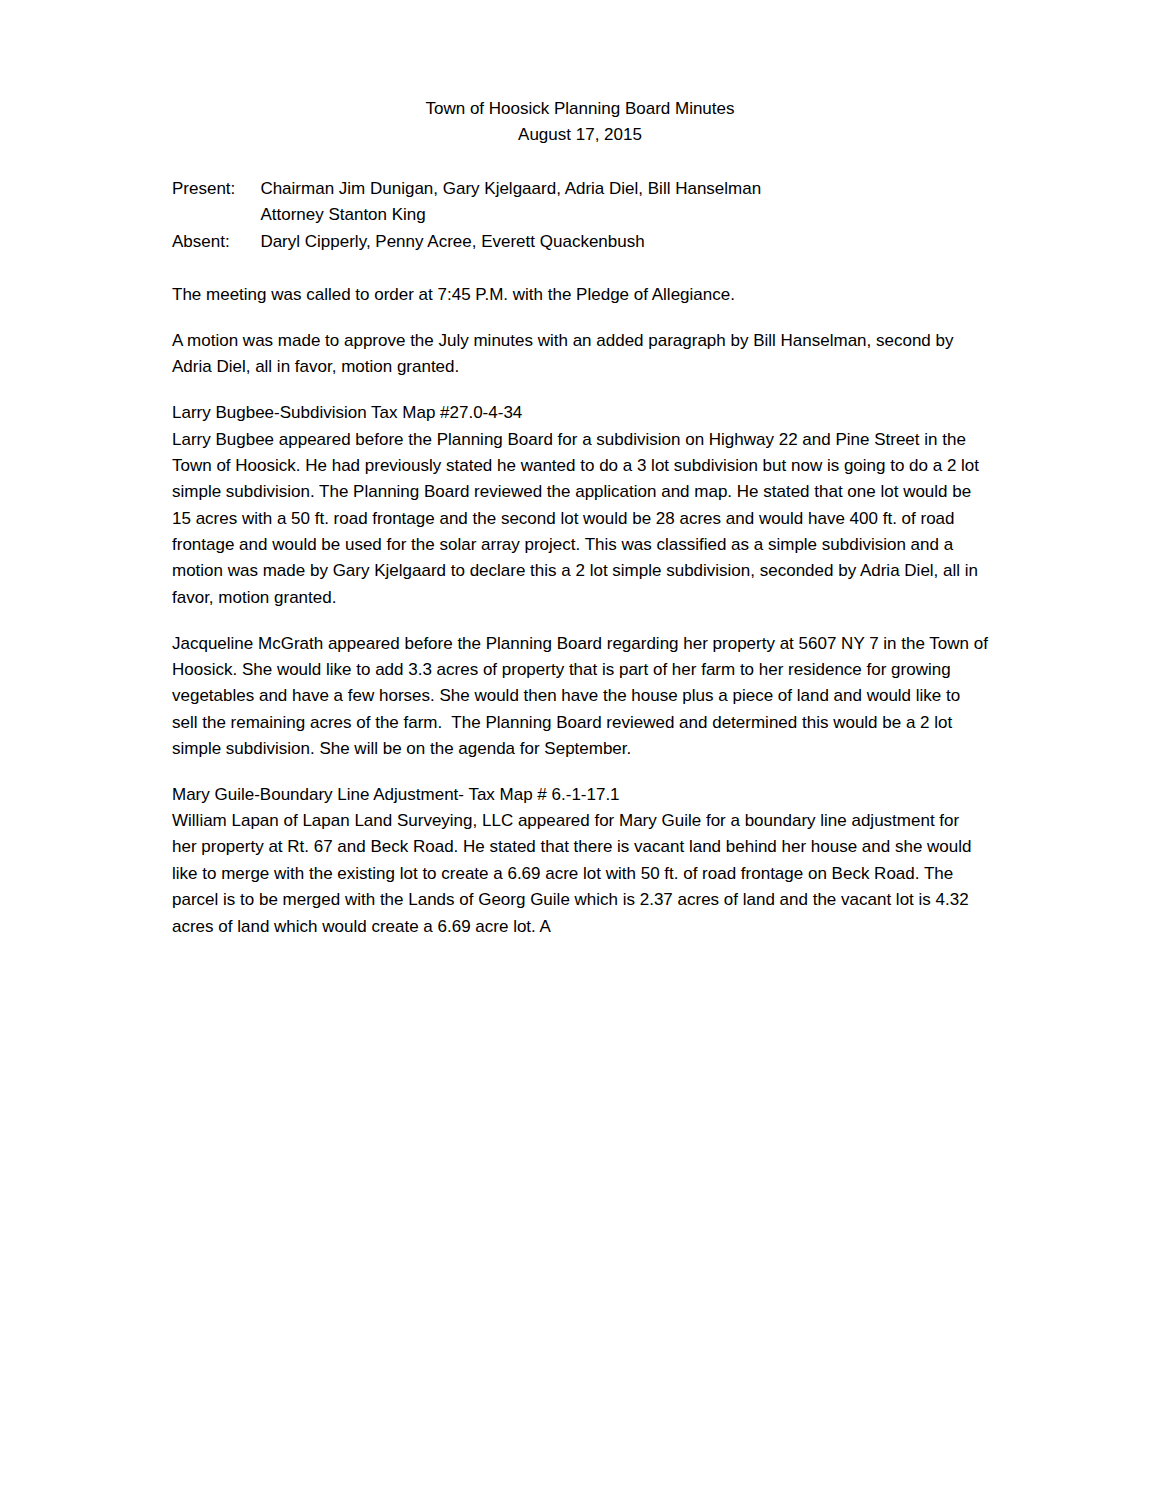Town of Hoosick Planning Board Minutes
August 17, 2015
Present: Chairman Jim Dunigan, Gary Kjelgaard, Adria Diel, Bill Hanselman
Attorney Stanton King
Absent: Daryl Cipperly, Penny Acree, Everett Quackenbush
The meeting was called to order at 7:45 P.M. with the Pledge of Allegiance.
A motion was made to approve the July minutes with an added paragraph by Bill Hanselman, second by Adria Diel, all in favor, motion granted.
Larry Bugbee-Subdivision Tax Map #27.0-4-34
Larry Bugbee appeared before the Planning Board for a subdivision on Highway 22 and Pine Street in the Town of Hoosick. He had previously stated he wanted to do a 3 lot subdivision but now is going to do a 2 lot simple subdivision. The Planning Board reviewed the application and map. He stated that one lot would be 15 acres with a 50 ft. road frontage and the second lot would be 28 acres and would have 400 ft. of road frontage and would be used for the solar array project. This was classified as a simple subdivision and a motion was made by Gary Kjelgaard to declare this a 2 lot simple subdivision, seconded by Adria Diel, all in favor, motion granted.
Jacqueline McGrath appeared before the Planning Board regarding her property at 5607 NY 7 in the Town of Hoosick. She would like to add 3.3 acres of property that is part of her farm to her residence for growing vegetables and have a few horses. She would then have the house plus a piece of land and would like to sell the remaining acres of the farm. The Planning Board reviewed and determined this would be a 2 lot simple subdivision. She will be on the agenda for September.
Mary Guile-Boundary Line Adjustment- Tax Map # 6.-1-17.1
William Lapan of Lapan Land Surveying, LLC appeared for Mary Guile for a boundary line adjustment for her property at Rt. 67 and Beck Road. He stated that there is vacant land behind her house and she would like to merge with the existing lot to create a 6.69 acre lot with 50 ft. of road frontage on Beck Road. The parcel is to be merged with the Lands of Georg Guile which is 2.37 acres of land and the vacant lot is 4.32 acres of land which would create a 6.69 acre lot. A